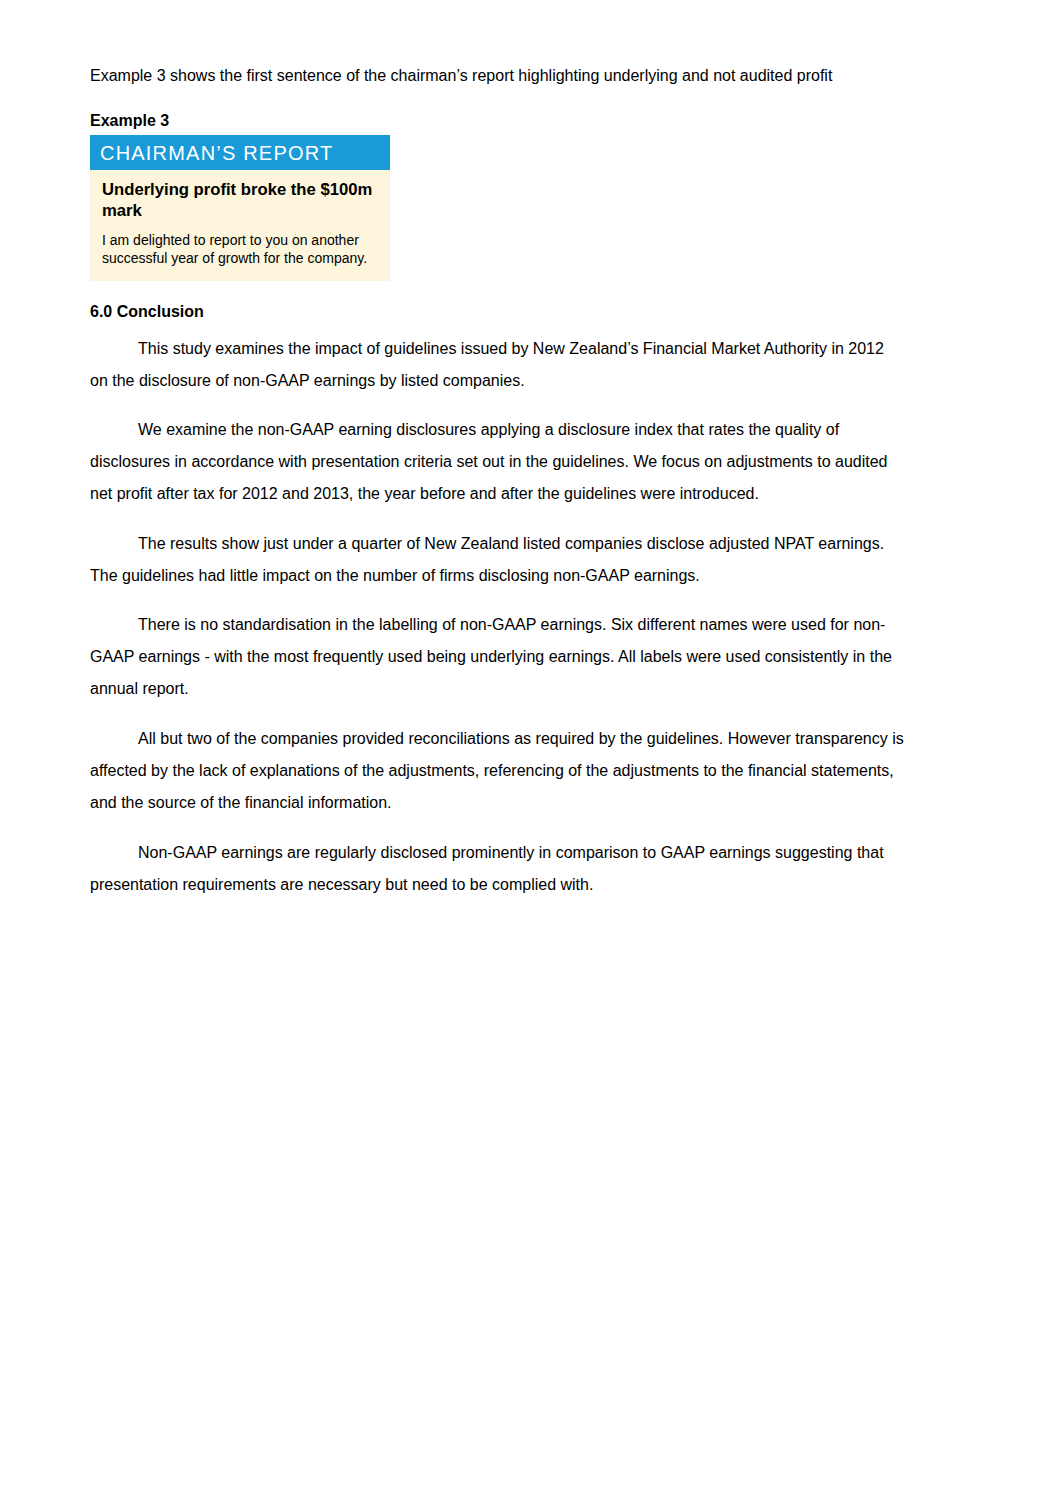Example 3 shows the first sentence of the chairman’s report highlighting underlying and not audited profit
Example 3
CHAIRMAN’S REPORT
Underlying profit broke the $100m mark
I am delighted to report to you on another successful year of growth for the company.
6.0 Conclusion
This study examines the impact of guidelines issued by New Zealand’s Financial Market Authority in 2012 on the disclosure of non-GAAP earnings by listed companies.
We examine the non-GAAP earning disclosures applying a disclosure index that rates the quality of disclosures in accordance with presentation criteria set out in the guidelines. We focus on adjustments to audited net profit after tax for 2012 and 2013, the year before and after the guidelines were introduced.
The results show just under a quarter of New Zealand listed companies disclose adjusted NPAT earnings. The guidelines had little impact on the number of firms disclosing non-GAAP earnings.
There is no standardisation in the labelling of non-GAAP earnings. Six different names were used for non-GAAP earnings - with the most frequently used being underlying earnings. All labels were used consistently in the annual report.
All but two of the companies provided reconciliations as required by the guidelines. However transparency is affected by the lack of explanations of the adjustments, referencing of the adjustments to the financial statements, and the source of the financial information.
Non-GAAP earnings are regularly disclosed prominently in comparison to GAAP earnings suggesting that presentation requirements are necessary but need to be complied with.